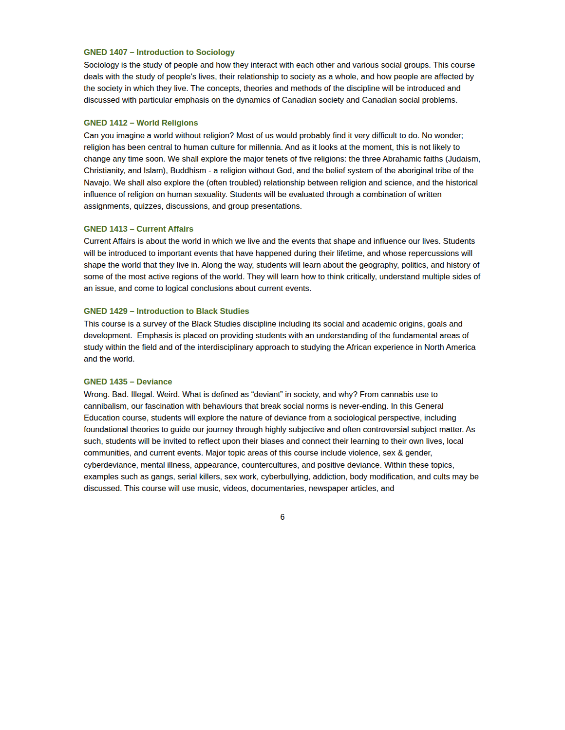GNED 1407 – Introduction to Sociology
Sociology is the study of people and how they interact with each other and various social groups. This course deals with the study of people's lives, their relationship to society as a whole, and how people are affected by the society in which they live. The concepts, theories and methods of the discipline will be introduced and discussed with particular emphasis on the dynamics of Canadian society and Canadian social problems.
GNED 1412 – World Religions
Can you imagine a world without religion? Most of us would probably find it very difficult to do. No wonder; religion has been central to human culture for millennia. And as it looks at the moment, this is not likely to change any time soon. We shall explore the major tenets of five religions: the three Abrahamic faiths (Judaism, Christianity, and Islam), Buddhism - a religion without God, and the belief system of the aboriginal tribe of the Navajo. We shall also explore the (often troubled) relationship between religion and science, and the historical influence of religion on human sexuality. Students will be evaluated through a combination of written assignments, quizzes, discussions, and group presentations.
GNED 1413 – Current Affairs
Current Affairs is about the world in which we live and the events that shape and influence our lives. Students will be introduced to important events that have happened during their lifetime, and whose repercussions will shape the world that they live in. Along the way, students will learn about the geography, politics, and history of some of the most active regions of the world. They will learn how to think critically, understand multiple sides of an issue, and come to logical conclusions about current events.
GNED 1429 – Introduction to Black Studies
This course is a survey of the Black Studies discipline including its social and academic origins, goals and development. Emphasis is placed on providing students with an understanding of the fundamental areas of study within the field and of the interdisciplinary approach to studying the African experience in North America and the world.
GNED 1435 – Deviance
Wrong. Bad. Illegal. Weird. What is defined as “deviant” in society, and why? From cannabis use to cannibalism, our fascination with behaviours that break social norms is never-ending. In this General Education course, students will explore the nature of deviance from a sociological perspective, including foundational theories to guide our journey through highly subjective and often controversial subject matter. As such, students will be invited to reflect upon their biases and connect their learning to their own lives, local communities, and current events. Major topic areas of this course include violence, sex & gender, cyberdeviance, mental illness, appearance, countercultures, and positive deviance. Within these topics, examples such as gangs, serial killers, sex work, cyberbullying, addiction, body modification, and cults may be discussed. This course will use music, videos, documentaries, newspaper articles, and
6